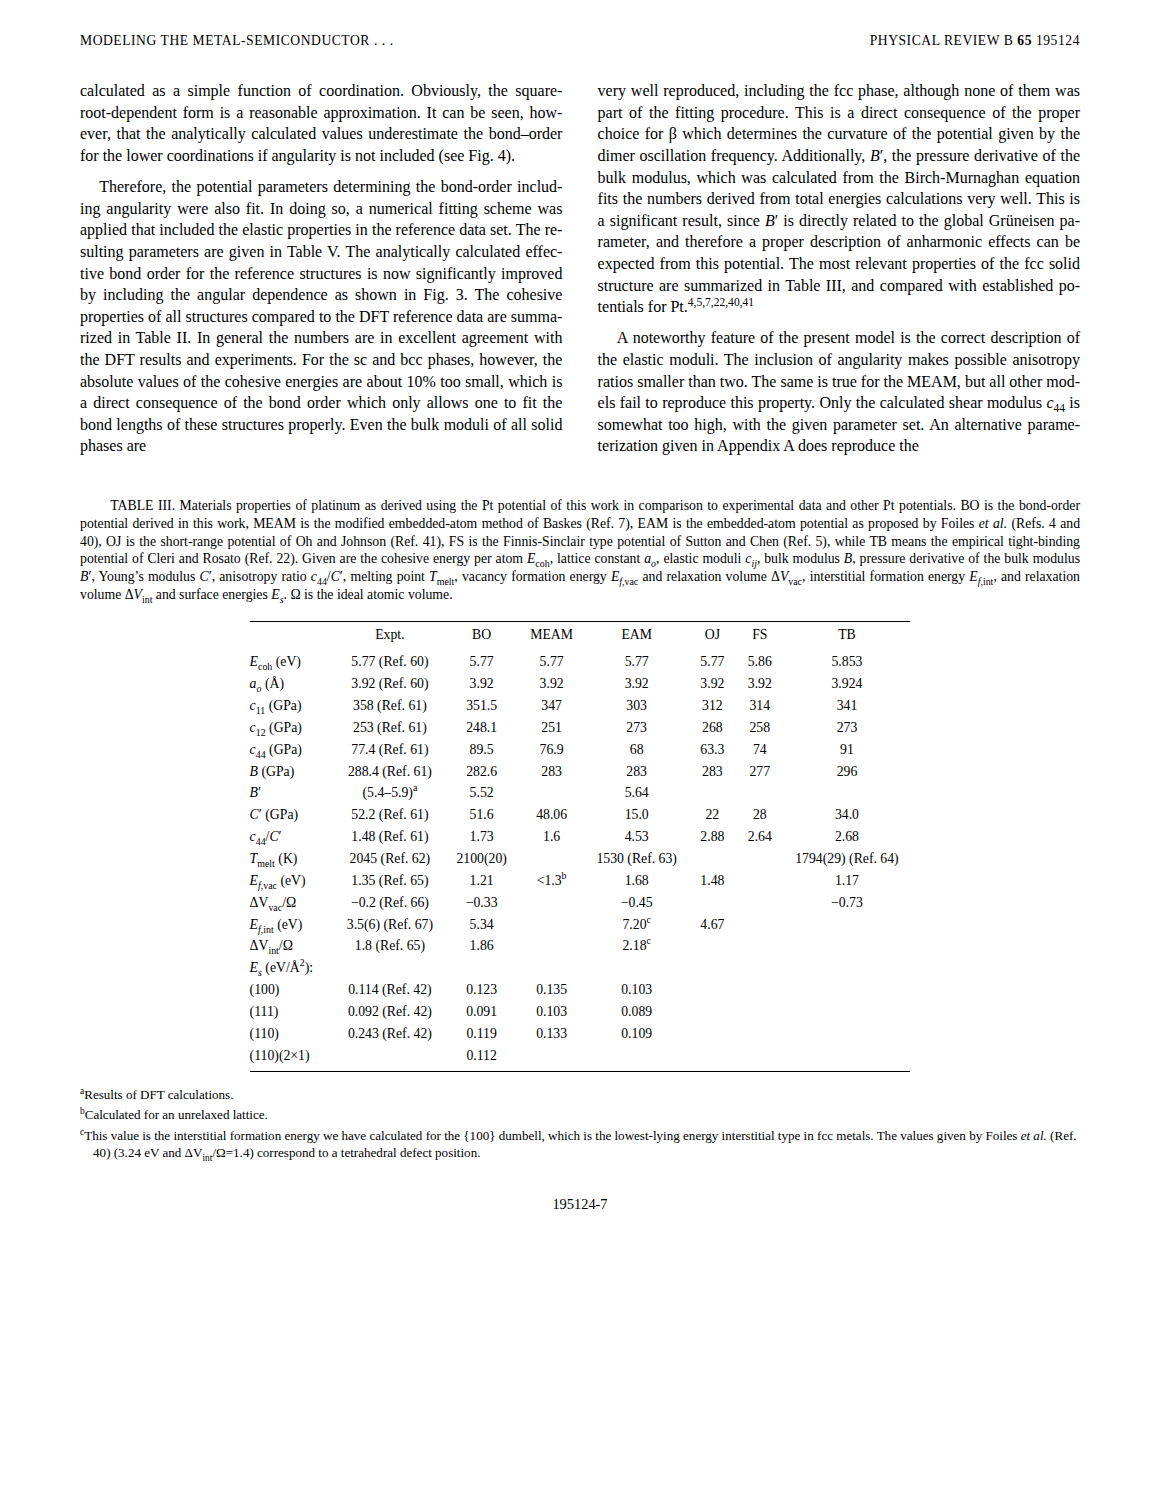MODELING THE METAL-SEMICONDUCTOR . . .
PHYSICAL REVIEW B 65 195124
calculated as a simple function of coordination. Obviously, the square-root-dependent form is a reasonable approximation. It can be seen, however, that the analytically calculated values underestimate the bond–order for the lower coordinations if angularity is not included (see Fig. 4).
Therefore, the potential parameters determining the bond-order including angularity were also fit. In doing so, a numerical fitting scheme was applied that included the elastic properties in the reference data set. The resulting parameters are given in Table V. The analytically calculated effective bond order for the reference structures is now significantly improved by including the angular dependence as shown in Fig. 3. The cohesive properties of all structures compared to the DFT reference data are summarized in Table II. In general the numbers are in excellent agreement with the DFT results and experiments. For the sc and bcc phases, however, the absolute values of the cohesive energies are about 10% too small, which is a direct consequence of the bond order which only allows one to fit the bond lengths of these structures properly. Even the bulk moduli of all solid phases are
very well reproduced, including the fcc phase, although none of them was part of the fitting procedure. This is a direct consequence of the proper choice for β which determines the curvature of the potential given by the dimer oscillation frequency. Additionally, B′, the pressure derivative of the bulk modulus, which was calculated from the Birch-Murnaghan equation fits the numbers derived from total energies calculations very well. This is a significant result, since B′ is directly related to the global Grüneisen parameter, and therefore a proper description of anharmonic effects can be expected from this potential. The most relevant properties of the fcc solid structure are summarized in Table III, and compared with established potentials for Pt.4,5,7,22,40,41
A noteworthy feature of the present model is the correct description of the elastic moduli. The inclusion of angularity makes possible anisotropy ratios smaller than two. The same is true for the MEAM, but all other models fail to reproduce this property. Only the calculated shear modulus c44 is somewhat too high, with the given parameter set. An alternative parameterization given in Appendix A does reproduce the
TABLE III. Materials properties of platinum as derived using the Pt potential of this work in comparison to experimental data and other Pt potentials. BO is the bond-order potential derived in this work, MEAM is the modified embedded-atom method of Baskes (Ref. 7), EAM is the embedded-atom potential as proposed by Foiles et al. (Refs. 4 and 40), OJ is the short-range potential of Oh and Johnson (Ref. 41), FS is the Finnis-Sinclair type potential of Sutton and Chen (Ref. 5), while TB means the empirical tight-binding potential of Cleri and Rosato (Ref. 22). Given are the cohesive energy per atom Ecoh, lattice constant ao, elastic moduli cij, bulk modulus B, pressure derivative of the bulk modulus B′, Young’s modulus C′, anisotropy ratio c44/C′, melting point Tmelt, vacancy formation energy Ef,vac and relaxation volume ΔVvac, interstitial formation energy Ef,int, and relaxation volume ΔVint and surface energies Es. Ω is the ideal atomic volume.
| | Expt. | BO | MEAM | EAM | OJ | FS | TB |
| --- | --- | --- | --- | --- | --- | --- | --- |
| E coh (eV) | 5.77 (Ref. 60) | 5.77 | 5.77 | 5.77 | 5.77 | 5.86 | 5.853 |
| a o (Å) | 3.92 (Ref. 60) | 3.92 | 3.92 | 3.92 | 3.92 | 3.92 | 3.924 |
| c 11 (GPa) | 358 (Ref. 61) | 351.5 | 347 | 303 | 312 | 314 | 341 |
| c 12 (GPa) | 253 (Ref. 61) | 248.1 | 251 | 273 | 268 | 258 | 273 |
| c 44 (GPa) | 77.4 (Ref. 61) | 89.5 | 76.9 | 68 | 63.3 | 74 | 91 |
| B (GPa) | 288.4 (Ref. 61) | 282.6 | 283 | 283 | 283 | 277 | 296 |
| B ′ | (5.4–5.9) a | 5.52 | | 5.64 | | | |
| C ′ (GPa) | 52.2 (Ref. 61) | 51.6 | 48.06 | 15.0 | 22 | 28 | 34.0 |
| c 44 / C ′ | 1.48 (Ref. 61) | 1.73 | 1.6 | 4.53 | 2.88 | 2.64 | 2.68 |
| T melt (K) | 2045 (Ref. 62) | 2100(20) | | 1530 (Ref. 63) | | | 1794(29) (Ref. 64) |
| E f ,vac (eV) | 1.35 (Ref. 65) | 1.21 | <1.3 b | 1.68 | 1.48 | | 1.17 |
| ΔV vac /Ω | −0.2 (Ref. 66) | −0.33 | | −0.45 | | | −0.73 |
| E f ,int (eV) | 3.5(6) (Ref. 67) | 5.34 | | 7.20 c | 4.67 | | |
| ΔV int /Ω | 1.8 (Ref. 65) | 1.86 | | 2.18 c | | | |
| E s (eV/Å 2 ): | | | | | | | |
| (100) | 0.114 (Ref. 42) | 0.123 | 0.135 | 0.103 | | | |
| (111) | 0.092 (Ref. 42) | 0.091 | 0.103 | 0.089 | | | |
| (110) | 0.243 (Ref. 42) | 0.119 | 0.133 | 0.109 | | | |
| (110)(2×1) | | 0.112 | | | | | |
aResults of DFT calculations.
bCalculated for an unrelaxed lattice.
cThis value is the interstitial formation energy we have calculated for the {100} dumbell, which is the lowest-lying energy interstitial type in fcc metals. The values given by Foiles et al. (Ref. 40) (3.24 eV and ΔVint/Ω=1.4) correspond to a tetrahedral defect position.
195124-7